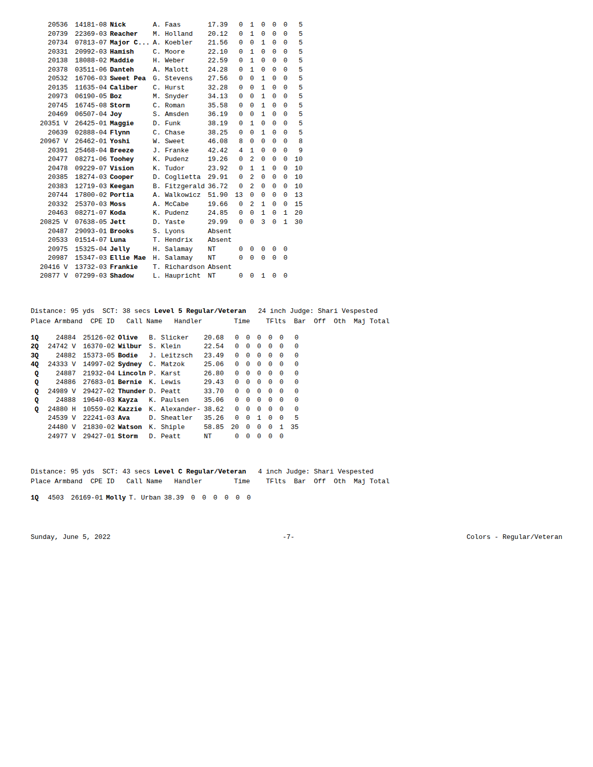| | 20536 | 14181-08 | Nick | A. Faas | 17.39 | 0 | 1 | 0 | 0 | 0 | 5 |
| | 20739 | 22369-03 | Reacher | M. Holland | 20.12 | 0 | 1 | 0 | 0 | 0 | 5 |
| | 20734 | 07813-07 | Major C... | A. Koebler | 21.56 | 0 | 0 | 1 | 0 | 0 | 5 |
| | 20331 | 20992-03 | Hamish | C. Moore | 22.10 | 0 | 1 | 0 | 0 | 0 | 5 |
| | 20138 | 18088-02 | Maddie | H. Weber | 22.59 | 0 | 1 | 0 | 0 | 0 | 5 |
| | 20378 | 03511-06 | Danteh | A. Malott | 24.28 | 0 | 1 | 0 | 0 | 0 | 5 |
| | 20532 | 16706-03 | Sweet Pea | G. Stevens | 27.56 | 0 | 0 | 1 | 0 | 0 | 5 |
| | 20135 | 11635-04 | Caliber | C. Hurst | 32.28 | 0 | 0 | 1 | 0 | 0 | 5 |
| | 20973 | 06190-05 | Boz | M. Snyder | 34.13 | 0 | 0 | 1 | 0 | 0 | 5 |
| | 20745 | 16745-08 | Storm | C. Roman | 35.58 | 0 | 0 | 1 | 0 | 0 | 5 |
| | 20469 | 06507-04 | Joy | S. Amsden | 36.19 | 0 | 0 | 1 | 0 | 0 | 5 |
| | 20351 V | 26425-01 | Maggie | D. Funk | 38.19 | 0 | 1 | 0 | 0 | 0 | 5 |
| | 20639 | 02888-04 | Flynn | C. Chase | 38.25 | 0 | 0 | 1 | 0 | 0 | 5 |
| | 20967 V | 26462-01 | Yoshi | W. Sweet | 46.08 | 8 | 0 | 0 | 0 | 0 | 8 |
| | 20391 | 25468-04 | Breeze | J. Franke | 42.42 | 4 | 1 | 0 | 0 | 0 | 9 |
| | 20477 | 08271-06 | Toohey | K. Pudenz | 19.26 | 0 | 2 | 0 | 0 | 0 | 10 |
| | 20478 | 09229-07 | Vision | K. Tudor | 23.92 | 0 | 1 | 1 | 0 | 0 | 10 |
| | 20385 | 18274-03 | Cooper | D. Coglietta | 29.91 | 0 | 2 | 0 | 0 | 0 | 10 |
| | 20383 | 12719-03 | Keegan | B. Fitzgerald | 36.72 | 0 | 2 | 0 | 0 | 0 | 10 |
| | 20744 | 17800-02 | Portia | A. Walkowicz | 51.90 | 13 | 0 | 0 | 0 | 0 | 13 |
| | 20332 | 25370-03 | Moss | A. McCabe | 19.66 | 0 | 2 | 1 | 0 | 0 | 15 |
| | 20463 | 08271-07 | Koda | K. Pudenz | 24.85 | 0 | 0 | 1 | 0 | 1 | 20 |
| | 20825 V | 07638-05 | Jett | D. Yaste | 29.99 | 0 | 0 | 3 | 0 | 1 | 30 |
| | 20487 | 29093-01 | Brooks | S. Lyons | Absent | | | | | | |
| | 20533 | 01514-07 | Luna | T. Hendrix | Absent | | | | | | |
| | 20975 | 15325-04 | Jelly | H. Salamay | NT | 0 | 0 | 0 | 0 | 0 | |
| | 20987 | 15347-03 | Ellie Mae | H. Salamay | NT | 0 | 0 | 0 | 0 | 0 | |
| | 20416 V | 13732-03 | Frankie | T. Richardson | Absent | | | | | | |
| | 20877 V | 07299-03 | Shadow | L. Haupricht | NT | 0 | 0 | 1 | 0 | 0 | |
Distance: 95 yds SCT: 38 secs Level 5 Regular/Veteran 24 inch Judge: Shari Vespested
Place Armband CPE ID Call Name Handler Time TFlts Bar Off Oth Maj Total
| 1Q | 24884 | 25126-02 | Olive | B. Slicker | 20.68 | 0 | 0 | 0 | 0 | 0 | 0 |
| 2Q | 24742 V | 16370-02 | Wilbur | S. Klein | 22.54 | 0 | 0 | 0 | 0 | 0 | 0 |
| 3Q | 24882 | 15373-05 | Bodie | J. Leitzsch | 23.49 | 0 | 0 | 0 | 0 | 0 | 0 |
| 4Q | 24333 V | 14997-02 | Sydney | C. Matzok | 25.06 | 0 | 0 | 0 | 0 | 0 | 0 |
| Q | 24887 | 21932-04 | Lincoln | P. Karst | 26.80 | 0 | 0 | 0 | 0 | 0 | 0 |
| Q | 24886 | 27683-01 | Bernie | K. Lewis | 29.43 | 0 | 0 | 0 | 0 | 0 | 0 |
| Q | 24989 V | 29427-02 | Thunder | D. Peatt | 33.70 | 0 | 0 | 0 | 0 | 0 | 0 |
| Q | 24888 | 19640-03 | Kayza | K. Paulsen | 35.06 | 0 | 0 | 0 | 0 | 0 | 0 |
| Q | 24880 H | 10559-02 | Kazzie | K. Alexander- | 38.62 | 0 | 0 | 0 | 0 | 0 | 0 |
| | 24539 V | 22241-03 | Ava | D. Sheatler | 35.26 | 0 | 0 | 1 | 0 | 0 | 5 |
| | 24480 V | 21830-02 | Watson | K. Shiple | 58.85 | 20 | 0 | 0 | 0 | 1 | 35 |
| | 24977 V | 29427-01 | Storm | D. Peatt | NT | 0 | 0 | 0 | 0 | 0 | |
Distance: 95 yds SCT: 43 secs Level C Regular/Veteran 4 inch Judge: Shari Vespested
Place Armband CPE ID Call Name Handler Time TFlts Bar Off Oth Maj Total
| 1Q | 4503 | 26169-01 | Molly | T. Urban | 38.39 | 0 | 0 | 0 | 0 | 0 | 0 |
Sunday, June 5, 2022 -7- Colors - Regular/Veteran